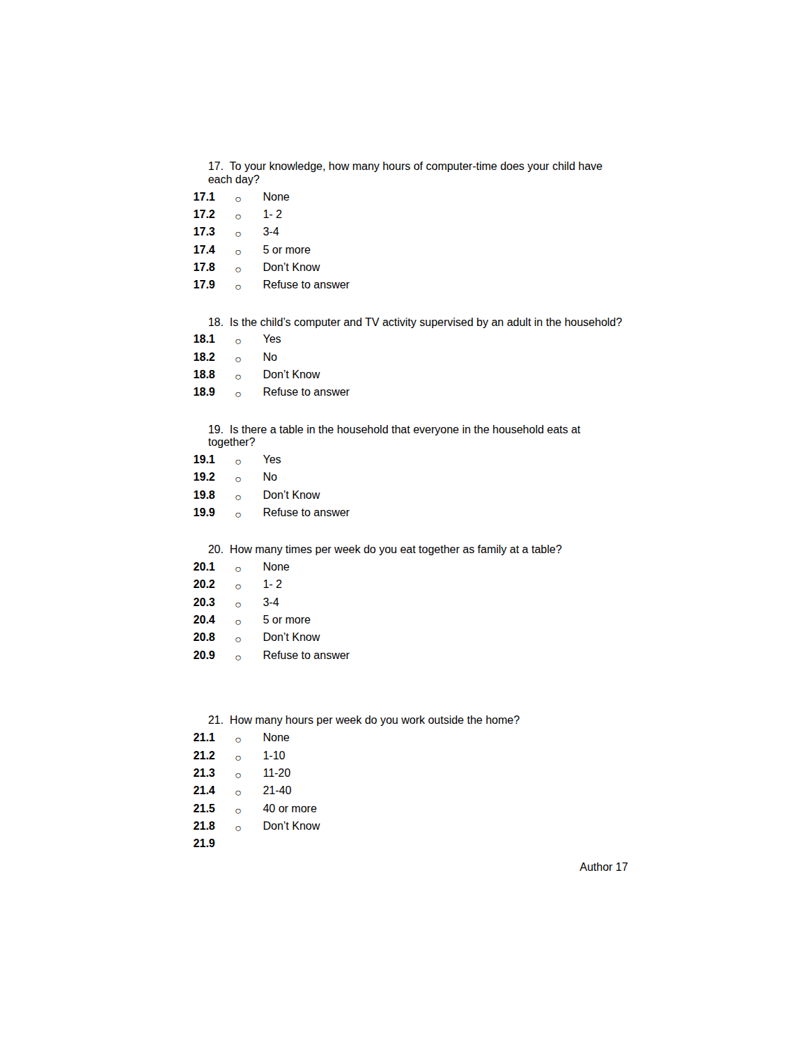17. To your knowledge, how many hours of computer-time does your child have each day?
| 17.1 | ○ | None |
| 17.2 | ○ | 1- 2 |
| 17.3 | ○ | 3-4 |
| 17.4 | ○ | 5 or more |
| 17.8 | ○ | Don’t Know |
| 17.9 | ○ | Refuse to answer |
18. Is the child’s computer and TV activity supervised by an adult in the household?
| 18.1 | ○ | Yes |
| 18.2 | ○ | No |
| 18.8 | ○ | Don’t Know |
| 18.9 | ○ | Refuse to answer |
19. Is there a table in the household that everyone in the household eats at together?
| 19.1 | ○ | Yes |
| 19.2 | ○ | No |
| 19.8 | ○ | Don’t Know |
| 19.9 | ○ | Refuse to answer |
20. How many times per week do you eat together as family at a table?
| 20.1 | ○ | None |
| 20.2 | ○ | 1- 2 |
| 20.3 | ○ | 3-4 |
| 20.4 | ○ | 5 or more |
| 20.8 | ○ | Don’t Know |
| 20.9 | ○ | Refuse to answer |
21. How many hours per week do you work outside the home?
| 21.1 | ○ | None |
| 21.2 | ○ | 1-10 |
| 21.3 | ○ | 11-20 |
| 21.4 | ○ | 21-40 |
| 21.5 | ○ | 40 or more |
| 21.8 | ○ | Don’t Know |
| 21.9 | | |
Author 17